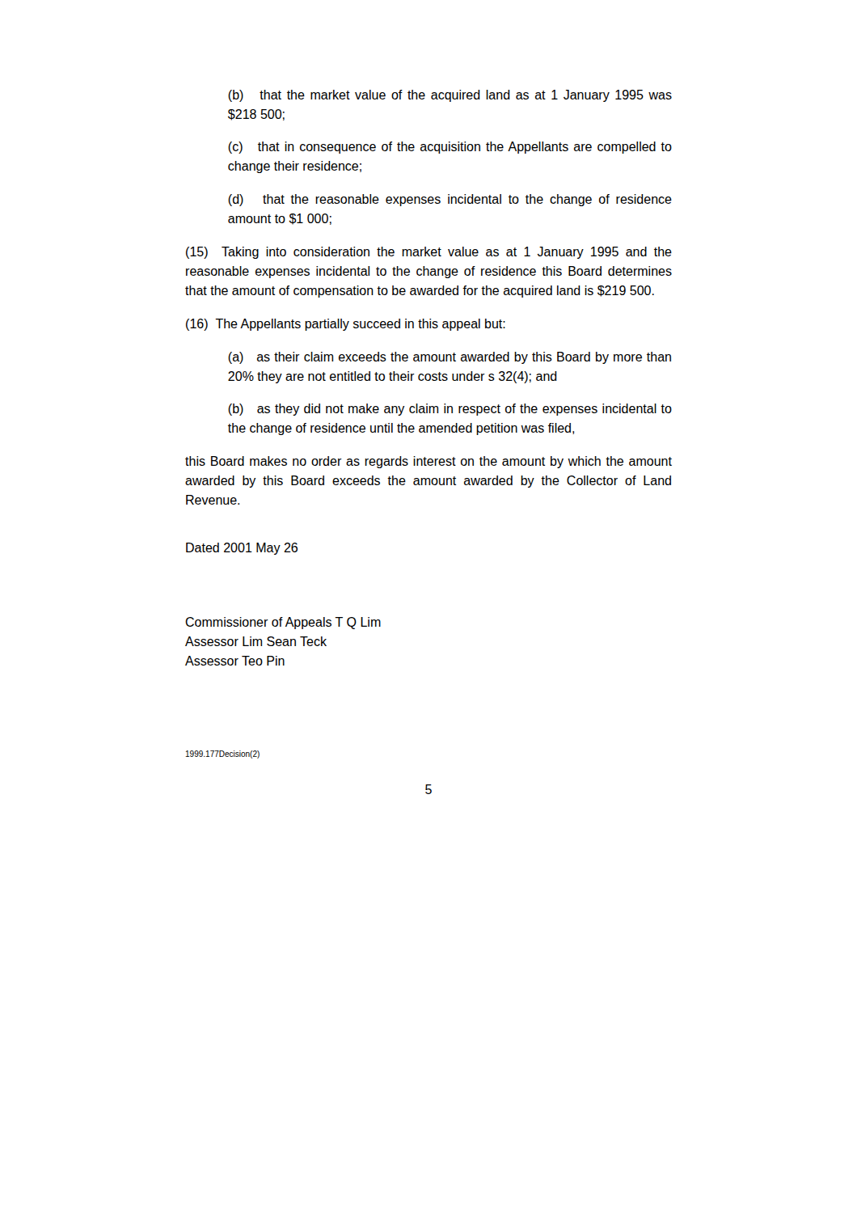(b) that the market value of the acquired land as at 1 January 1995 was $218 500;
(c) that in consequence of the acquisition the Appellants are compelled to change their residence;
(d) that the reasonable expenses incidental to the change of residence amount to $1 000;
(15) Taking into consideration the market value as at 1 January 1995 and the reasonable expenses incidental to the change of residence this Board determines that the amount of compensation to be awarded for the acquired land is $219 500.
(16) The Appellants partially succeed in this appeal but:
(a) as their claim exceeds the amount awarded by this Board by more than 20% they are not entitled to their costs under s 32(4); and
(b) as they did not make any claim in respect of the expenses incidental to the change of residence until the amended petition was filed,
this Board makes no order as regards interest on the amount by which the amount awarded by this Board exceeds the amount awarded by the Collector of Land Revenue.
Dated 2001 May 26
Commissioner of Appeals T Q Lim
Assessor Lim Sean Teck
Assessor Teo Pin
1999.177Decision(2)
5